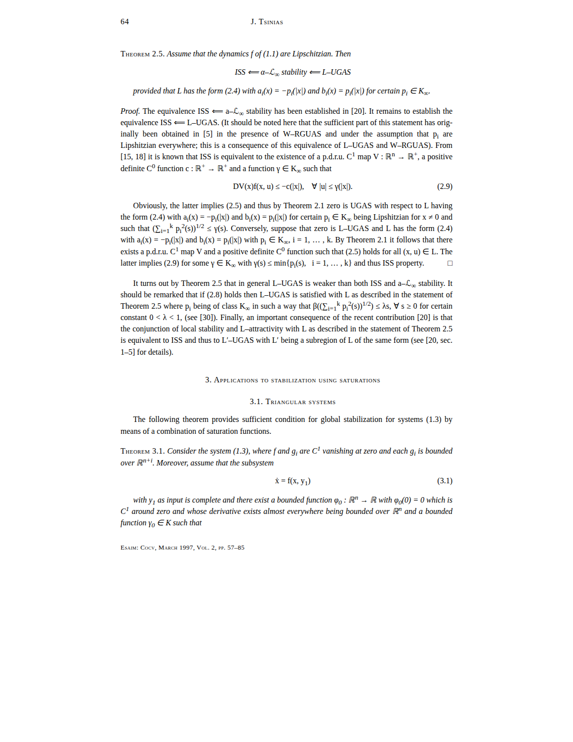64 J. Tsinias
Theorem 2.5. Assume that the dynamics f of (1.1) are Lipschitzian. Then
ISS ⟸ α–ℒ∞ stability ⟸ L–UGAS
provided that L has the form (2.4) with ai(x) = −pi(|x|) and bi(x) = pi(|x|) for certain pi ∈ K∞.
Proof. The equivalence ISS ⟸ a–ℒ∞ stability has been established in [20]. It remains to establish the equivalence ISS ⟸ L–UGAS. (It should be noted here that the sufficient part of this statement has originally been obtained in [5] in the presence of W–RGUAS and under the assumption that pi are Lipshitzian everywhere; this is a consequence of this equivalence of L–UGAS and W–RGUAS). From [15, 18] it is known that ISS is equivalent to the existence of a p.d.r.u. C1 map V : ℝn → ℝ+, a positive definite C0 function c : ℝ+ → ℝ+ and a function γ ∈ K∞ such that
DV(x)f(x, u) ≤ −c(|x|), ∀ |u| ≤ γ(|x|).(2.9)
Obviously, the latter implies (2.5) and thus by Theorem 2.1 zero is UGAS with respect to L having the form (2.4) with ai(x) = −pi(|x|) and bi(x) = pi(|x|) for certain pi ∈ K∞ being Lipshitzian for x ≠ 0 and such that (∑i=1k pi2(s))1/2 ≤ γ(s). Conversely, suppose that zero is L–UGAS and L has the form (2.4) with ai(x) = −pi(|x|) and bi(x) = pi(|x|) with pi ∈ K∞, i = 1, … , k. By Theorem 2.1 it follows that there exists a p.d.r.u. C1 map V and a positive definite C0 function such that (2.5) holds for all (x, u) ∈ L. The latter implies (2.9) for some γ ∈ K∞ with γ(s) ≤ min{pi(s), i = 1, … , k} and thus ISS property. □
It turns out by Theorem 2.5 that in general L–UGAS is weaker than both ISS and a–ℒ∞ stability. It should be remarked that if (2.8) holds then L–UGAS is satisfied with L as described in the statement of Theorem 2.5 where pi being of class K∞ in such a way that β((∑i=1k pi2(s))1/2) ≤ λs, ∀ s ≥ 0 for certain constant 0 < λ < 1, (see [30]). Finally, an important consequence of the recent contribution [20] is that the conjunction of local stability and L–attractivity with L as described in the statement of Theorem 2.5 is equivalent to ISS and thus to L′–UGAS with L′ being a subregion of L of the same form (see [20, sec. 1–5] for details).
3. Applications to stabilization using saturations
3.1. Triangular systems
The following theorem provides sufficient condition for global stabilization for systems (1.3) by means of a combination of saturation functions.
Theorem 3.1. Consider the system (1.3), where f and gi are C1 vanishing at zero and each gi is bounded over ℝn+i. Moreover, assume that the subsystem
ẋ = f(x, y1)(3.1)
with y1 as input is complete and there exist a bounded function φ0 : ℝn → ℝ with φ0(0) = 0 which is C1 around zero and whose derivative exists almost everywhere being bounded over ℝn and a bounded function γ0 ∈ K such that
Esaim: Cocv, March 1997, Vol. 2, pp. 57–85